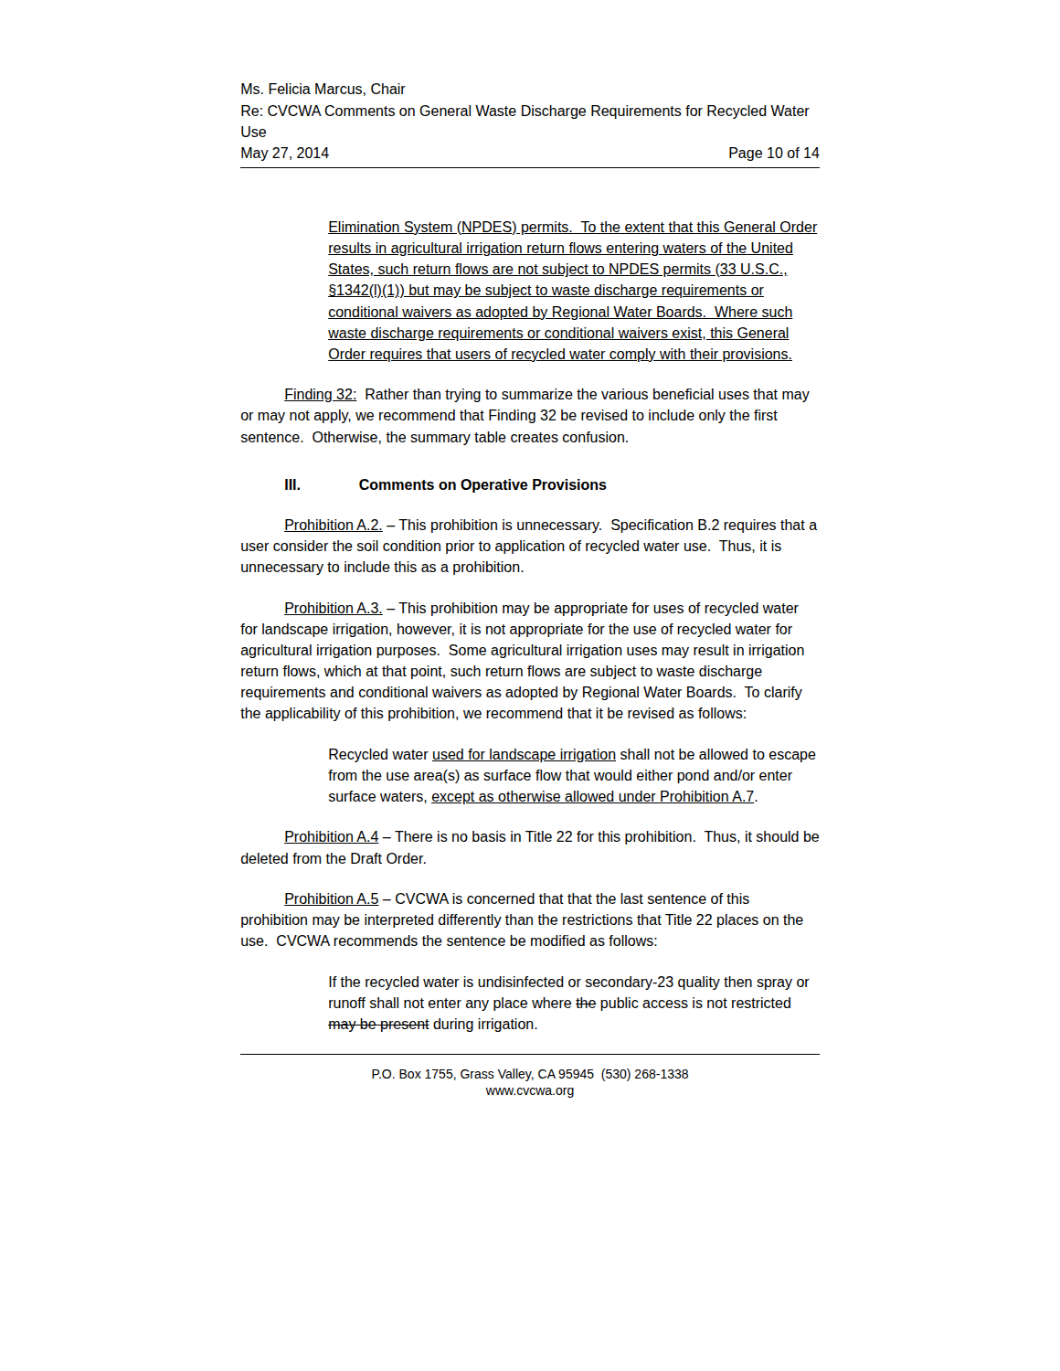Ms. Felicia Marcus, Chair
Re: CVCWA Comments on General Waste Discharge Requirements for Recycled Water Use
May 27, 2014 Page 10 of 14
Elimination System (NPDES) permits. To the extent that this General Order results in agricultural irrigation return flows entering waters of the United States, such return flows are not subject to NPDES permits (33 U.S.C., §1342(l)(1)) but may be subject to waste discharge requirements or conditional waivers as adopted by Regional Water Boards. Where such waste discharge requirements or conditional waivers exist, this General Order requires that users of recycled water comply with their provisions.
Finding 32: Rather than trying to summarize the various beneficial uses that may or may not apply, we recommend that Finding 32 be revised to include only the first sentence. Otherwise, the summary table creates confusion.
III. Comments on Operative Provisions
Prohibition A.2. – This prohibition is unnecessary. Specification B.2 requires that a user consider the soil condition prior to application of recycled water use. Thus, it is unnecessary to include this as a prohibition.
Prohibition A.3. – This prohibition may be appropriate for uses of recycled water for landscape irrigation, however, it is not appropriate for the use of recycled water for agricultural irrigation purposes. Some agricultural irrigation uses may result in irrigation return flows, which at that point, such return flows are subject to waste discharge requirements and conditional waivers as adopted by Regional Water Boards. To clarify the applicability of this prohibition, we recommend that it be revised as follows:
Recycled water used for landscape irrigation shall not be allowed to escape from the use area(s) as surface flow that would either pond and/or enter surface waters, except as otherwise allowed under Prohibition A.7.
Prohibition A.4 – There is no basis in Title 22 for this prohibition. Thus, it should be deleted from the Draft Order.
Prohibition A.5 – CVCWA is concerned that that the last sentence of this prohibition may be interpreted differently than the restrictions that Title 22 places on the use. CVCWA recommends the sentence be modified as follows:
If the recycled water is undisinfected or secondary-23 quality then spray or runoff shall not enter any place where the public access is not restricted may be present during irrigation.
P.O. Box 1755, Grass Valley, CA 95945 (530) 268-1338
www.cvcwa.org